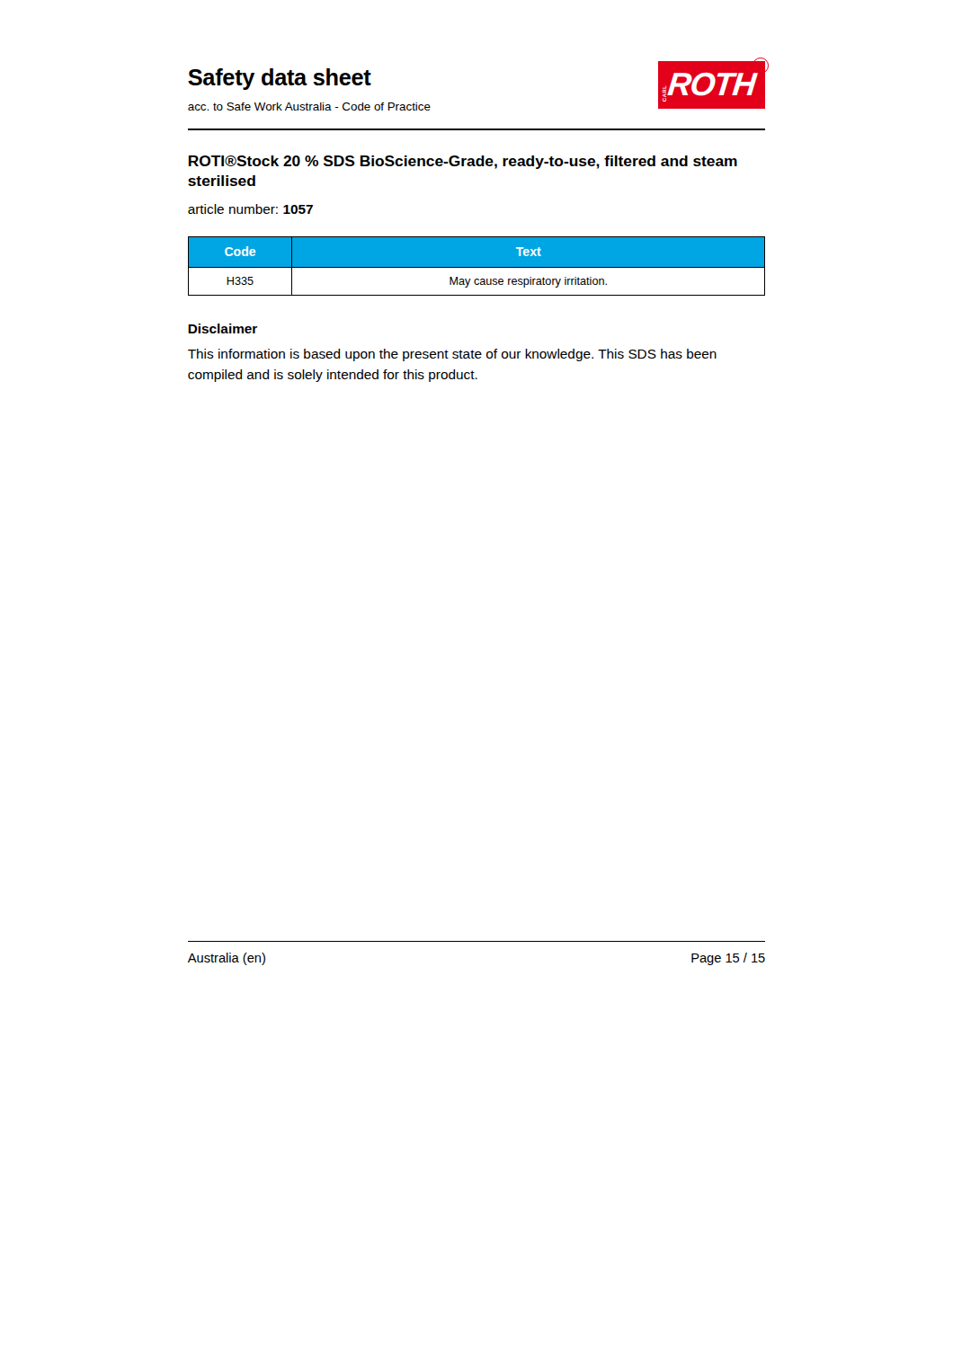Safety data sheet
acc. to Safe Work Australia - Code of Practice
® CARL ROTH
ROTI®Stock 20 % SDS BioScience-Grade, ready-to-use, filtered and steam sterilised
article number: 1057
| Code | Text |
| --- | --- |
| H335 | May cause respiratory irritation. |
Disclaimer
This information is based upon the present state of our knowledge. This SDS has been compiled and is solely intended for this product.
Australia (en) Page 15 / 15